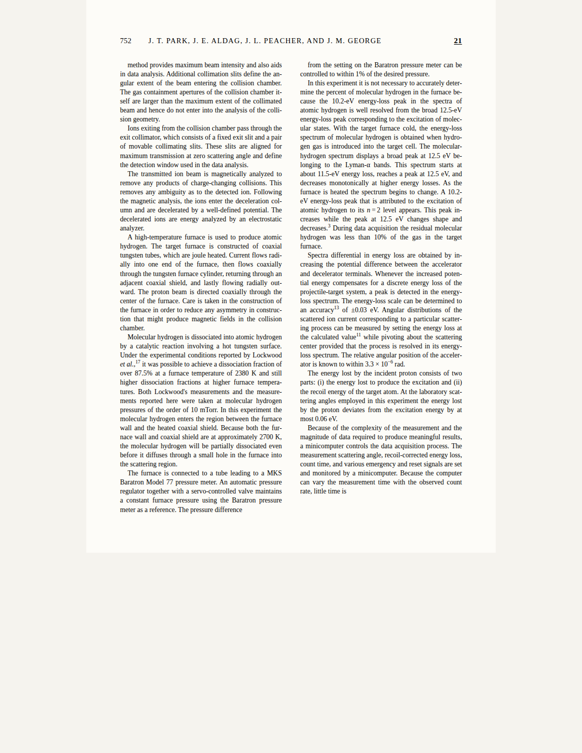752 J. T. PARK, J. E. ALDAG, J. L. PEACHER, AND J. M. GEORGE 21
method provides maximum beam intensity and also aids in data analysis. Additional collimation slits define the angular extent of the beam entering the collision chamber. The gas containment apertures of the collision chamber itself are larger than the maximum extent of the collimated beam and hence do not enter into the analysis of the collision geometry.
Ions exiting from the collision chamber pass through the exit collimator, which consists of a fixed exit slit and a pair of movable collimating slits. These slits are aligned for maximum transmission at zero scattering angle and define the detection window used in the data analysis.
The transmitted ion beam is magnetically analyzed to remove any products of charge-changing collisions. This removes any ambiguity as to the detected ion. Following the magnetic analysis, the ions enter the deceleration column and are decelerated by a well-defined potential. The decelerated ions are energy analyzed by an electrostatic analyzer.
A high-temperature furnace is used to produce atomic hydrogen. The target furnace is constructed of coaxial tungsten tubes, which are joule heated. Current flows radially into one end of the furnace, then flows coaxially through the tungsten furnace cylinder, returning through an adjacent coaxial shield, and lastly flowing radially outward. The proton beam is directed coaxially through the center of the furnace. Care is taken in the construction of the furnace in order to reduce any asymmetry in construction that might produce magnetic fields in the collision chamber.
Molecular hydrogen is dissociated into atomic hydrogen by a catalytic reaction involving a hot tungsten surface. Under the experimental conditions reported by Lockwood et al.,17 it was possible to achieve a dissociation fraction of over 87.5% at a furnace temperature of 2380 K and still higher dissociation fractions at higher furnace temperatures. Both Lockwood's measurements and the measurements reported here were taken at molecular hydrogen pressures of the order of 10 mTorr. In this experiment the molecular hydrogen enters the region between the furnace wall and the heated coaxial shield. Because both the furnace wall and coaxial shield are at approximately 2700 K, the molecular hydrogen will be partially dissociated even before it diffuses through a small hole in the furnace into the scattering region.
The furnace is connected to a tube leading to a MKS Baratron Model 77 pressure meter. An automatic pressure regulator together with a servo-controlled valve maintains a constant furnace pressure using the Baratron pressure meter as a reference. The pressure difference
from the setting on the Baratron pressure meter can be controlled to within 1% of the desired pressure.
In this experiment it is not necessary to accurately determine the percent of molecular hydrogen in the furnace because the 10.2-eV energy-loss peak in the spectra of atomic hydrogen is well resolved from the broad 12.5-eV energy-loss peak corresponding to the excitation of molecular states. With the target furnace cold, the energy-loss spectrum of molecular hydrogen is obtained when hydrogen gas is introduced into the target cell. The molecular-hydrogen spectrum displays a broad peak at 12.5 eV belonging to the Lyman-α bands. This spectrum starts at about 11.5-eV energy loss, reaches a peak at 12.5 eV, and decreases monotonically at higher energy losses. As the furnace is heated the spectrum begins to change. A 10.2-eV energy-loss peak that is attributed to the excitation of atomic hydrogen to its n = 2 level appears. This peak increases while the peak at 12.5 eV changes shape and decreases.3 During data acquisition the residual molecular hydrogen was less than 10% of the gas in the target furnace.
Spectra differential in energy loss are obtained by increasing the potential difference between the accelerator and decelerator terminals. Whenever the increased potential energy compensates for a discrete energy loss of the projectile-target system, a peak is detected in the energy-loss spectrum. The energy-loss scale can be determined to an accuracy13 of ±0.03 eV. Angular distributions of the scattered ion current corresponding to a particular scattering process can be measured by setting the energy loss at the calculated value11 while pivoting about the scattering center provided that the process is resolved in its energy-loss spectrum. The relative angular position of the accelerator is known to within 3.3 × 10−6 rad.
The energy lost by the incident proton consists of two parts: (i) the energy lost to produce the excitation and (ii) the recoil energy of the target atom. At the laboratory scattering angles employed in this experiment the energy lost by the proton deviates from the excitation energy by at most 0.06 eV.
Because of the complexity of the measurement and the magnitude of data required to produce meaningful results, a minicomputer controls the data acquisition process. The measurement scattering angle, recoil-corrected energy loss, count time, and various emergency and reset signals are set and monitored by a minicomputer. Because the computer can vary the measurement time with the observed count rate, little time is